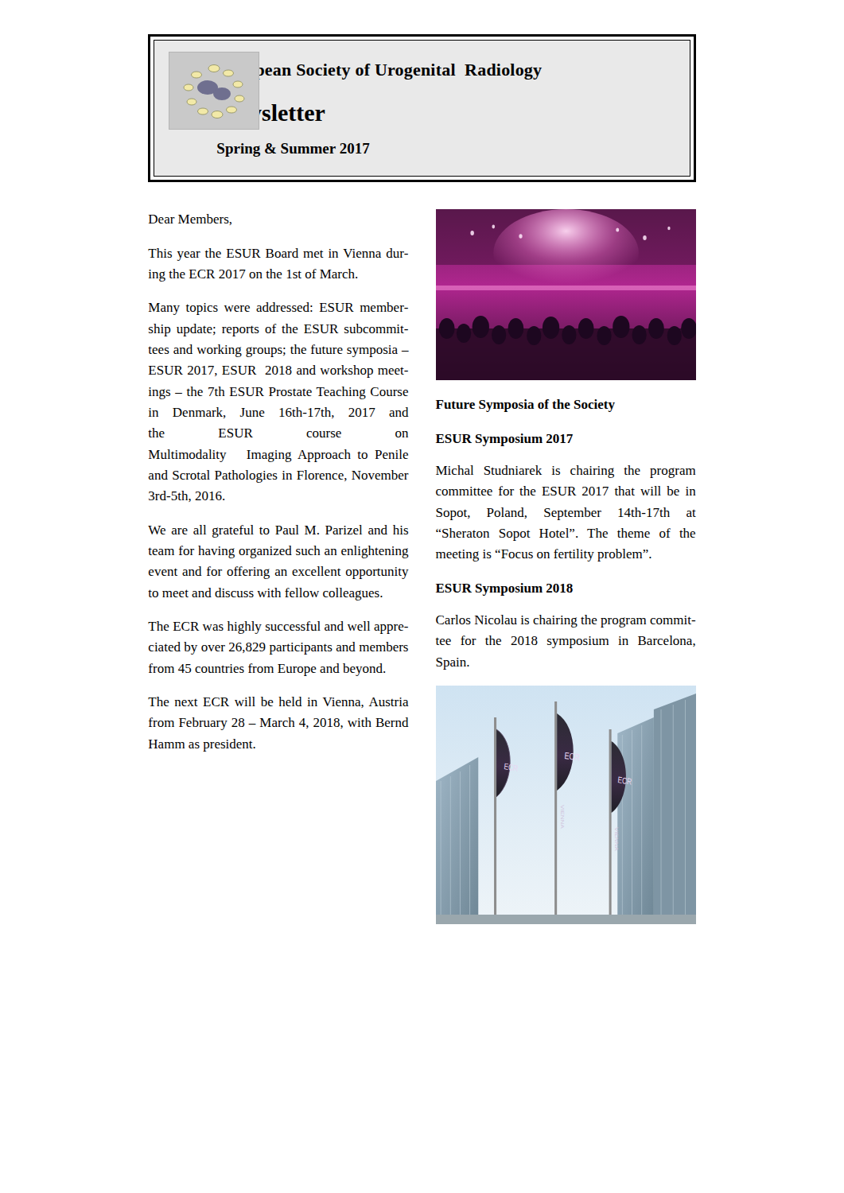European Society of Urogenital Radiology
Newsletter
Spring & Summer 2017
Dear Members,
This year the ESUR Board met in Vienna during the ECR 2017 on the 1st of March.
Many topics were addressed: ESUR membership update; reports of the ESUR subcommittees and working groups; the future symposia – ESUR 2017, ESUR 2018 and workshop meetings – the 7th ESUR Prostate Teaching Course in Denmark, June 16th-17th, 2017 and the ESUR course on Multimodality Imaging Approach to Penile and Scrotal Pathologies in Florence, November 3rd-5th, 2016.
We are all grateful to Paul M. Parizel and his team for having organized such an enlightening event and for offering an excellent opportunity to meet and discuss with fellow colleagues.
The ECR was highly successful and well appreciated by over 26,829 participants and members from 45 countries from Europe and beyond.
The next ECR will be held in Vienna, Austria from February 28 – March 4, 2018, with Bernd Hamm as president.
Future Symposia of the Society
ESUR Symposium 2017
Michal Studniarek is chairing the program committee for the ESUR 2017 that will be in Sopot, Poland, September 14th-17th at “Sheraton Sopot Hotel”. The theme of the meeting is “Focus on fertility problem”.
ESUR Symposium 2018
Carlos Nicolau is chairing the program committee for the 2018 symposium in Barcelona, Spain.
ECR ECR VIENNA ECR VIENNA